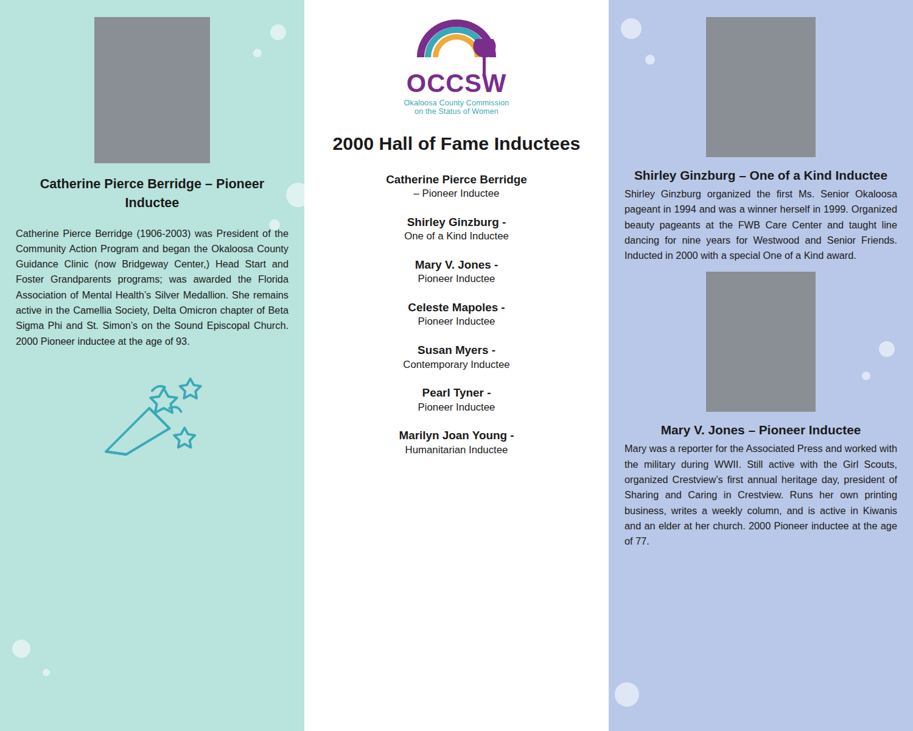Catherine Pierce Berridge – Pioneer Inductee
Catherine Pierce Berridge (1906-2003) was President of the Community Action Program and began the Okaloosa County Guidance Clinic (now Bridgeway Center,) Head Start and Foster Grandparents programs; was awarded the Florida Association of Mental Health’s Silver Medallion. She remains active in the Camellia Society, Delta Omicron chapter of Beta Sigma Phi and St. Simon’s on the Sound Episcopal Church. 2000 Pioneer inductee at the age of 93.
OCCSW
Okaloosa County Commission
on the Status of Women
2000 Hall of Fame Inductees
Catherine Pierce Berridge – Pioneer Inductee
Shirley Ginzburg - One of a Kind Inductee
Mary V. Jones - Pioneer Inductee
Celeste Mapoles - Pioneer Inductee
Susan Myers - Contemporary Inductee
Pearl Tyner - Pioneer Inductee
Marilyn Joan Young - Humanitarian Inductee
Shirley Ginzburg – One of a Kind Inductee
Shirley Ginzburg organized the first Ms. Senior Okaloosa pageant in 1994 and was a winner herself in 1999. Organized beauty pageants at the FWB Care Center and taught line dancing for nine years for Westwood and Senior Friends. Inducted in 2000 with a special One of a Kind award.
Mary V. Jones – Pioneer Inductee
Mary was a reporter for the Associated Press and worked with the military during WWII. Still active with the Girl Scouts, organized Crestview’s first annual heritage day, president of Sharing and Caring in Crestview. Runs her own printing business, writes a weekly column, and is active in Kiwanis and an elder at her church. 2000 Pioneer inductee at the age of 77.